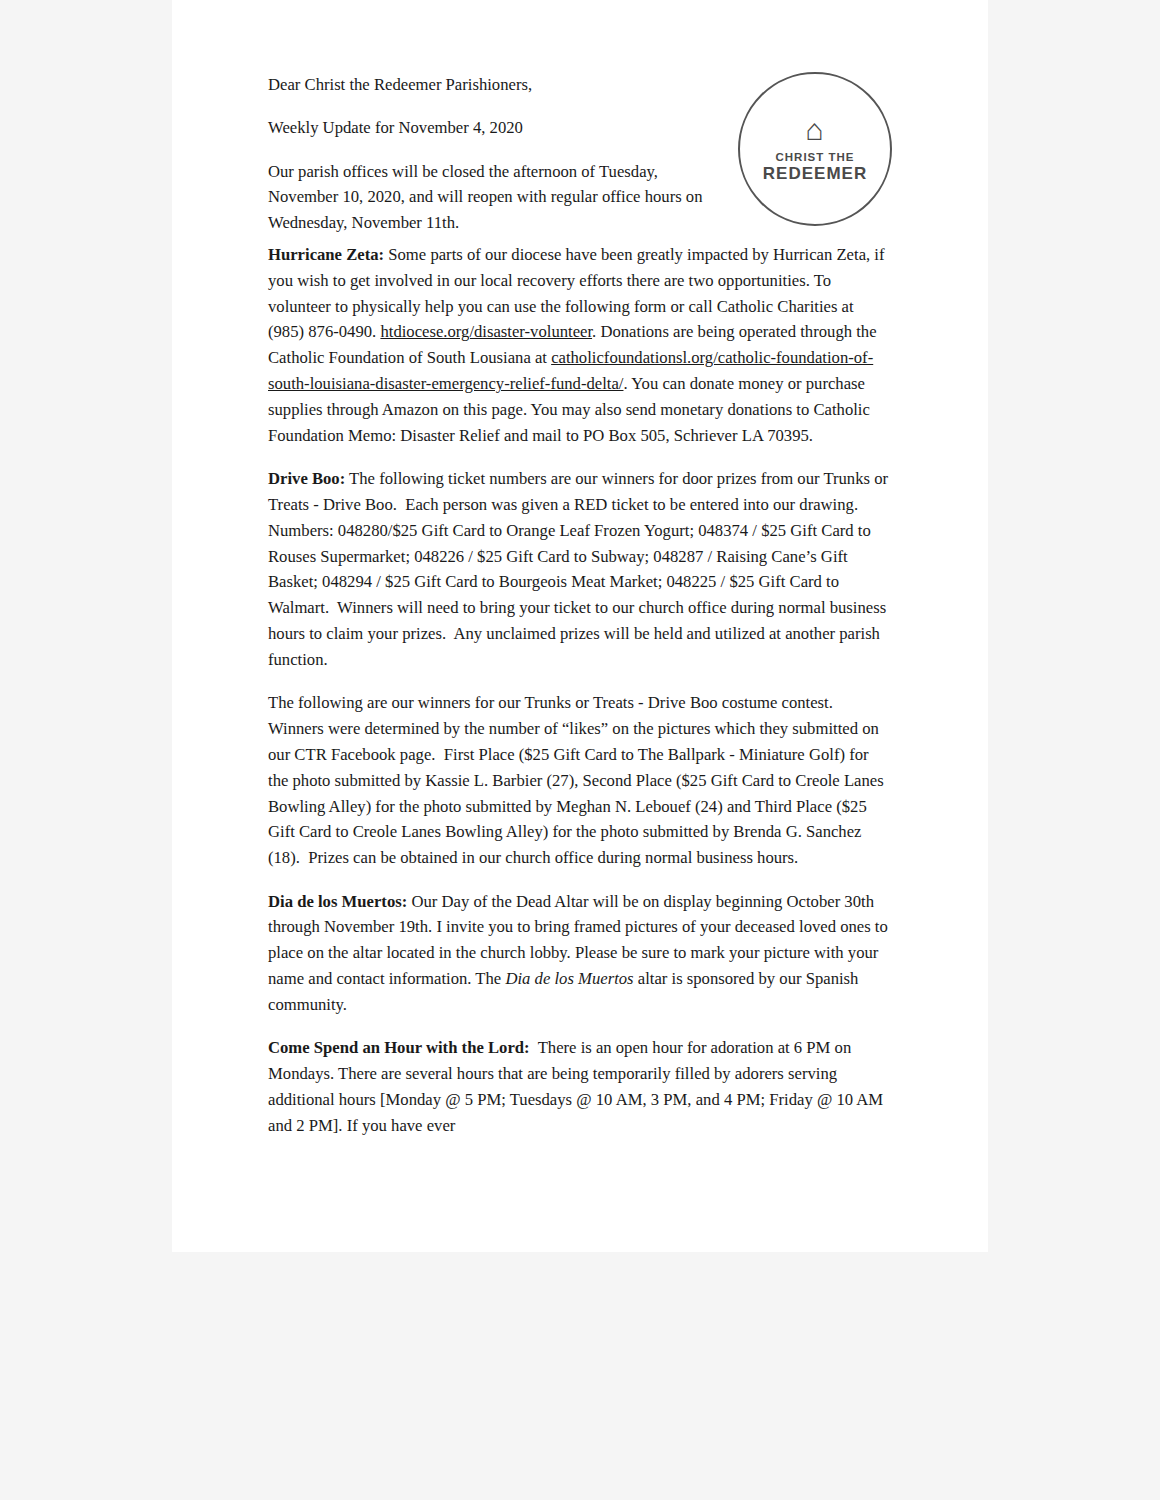⌂ CHRIST THE REDEEMER
Dear Christ the Redeemer Parishioners,
Weekly Update for November 4, 2020
Our parish offices will be closed the afternoon of Tuesday, November 10, 2020, and will reopen with regular office hours on Wednesday, November 11th.
Hurricane Zeta: Some parts of our diocese have been greatly impacted by Hurrican Zeta, if you wish to get involved in our local recovery efforts there are two opportunities. To volunteer to physically help you can use the following form or call Catholic Charities at (985) 876-0490. htdiocese.org/disaster-volunteer. Donations are being operated through the Catholic Foundation of South Lousiana at catholicfoundationsl.org/catholic-foundation-of-south-louisiana-disaster-emergency-relief-fund-delta/. You can donate money or purchase supplies through Amazon on this page. You may also send monetary donations to Catholic Foundation Memo: Disaster Relief and mail to PO Box 505, Schriever LA 70395.
Drive Boo: The following ticket numbers are our winners for door prizes from our Trunks or Treats - Drive Boo. Each person was given a RED ticket to be entered into our drawing. Numbers: 048280/$25 Gift Card to Orange Leaf Frozen Yogurt; 048374 / $25 Gift Card to Rouses Supermarket; 048226 / $25 Gift Card to Subway; 048287 / Raising Cane’s Gift Basket; 048294 / $25 Gift Card to Bourgeois Meat Market; 048225 / $25 Gift Card to Walmart. Winners will need to bring your ticket to our church office during normal business hours to claim your prizes. Any unclaimed prizes will be held and utilized at another parish function.
The following are our winners for our Trunks or Treats - Drive Boo costume contest. Winners were determined by the number of “likes” on the pictures which they submitted on our CTR Facebook page. First Place ($25 Gift Card to The Ballpark - Miniature Golf) for the photo submitted by Kassie L. Barbier (27), Second Place ($25 Gift Card to Creole Lanes Bowling Alley) for the photo submitted by Meghan N. Lebouef (24) and Third Place ($25 Gift Card to Creole Lanes Bowling Alley) for the photo submitted by Brenda G. Sanchez (18). Prizes can be obtained in our church office during normal business hours.
Dia de los Muertos: Our Day of the Dead Altar will be on display beginning October 30th through November 19th. I invite you to bring framed pictures of your deceased loved ones to place on the altar located in the church lobby. Please be sure to mark your picture with your name and contact information. The Dia de los Muertos altar is sponsored by our Spanish community.
Come Spend an Hour with the Lord: There is an open hour for adoration at 6 PM on Mondays. There are several hours that are being temporarily filled by adorers serving additional hours [Monday @ 5 PM; Tuesdays @ 10 AM, 3 PM, and 4 PM; Friday @ 10 AM and 2 PM]. If you have ever